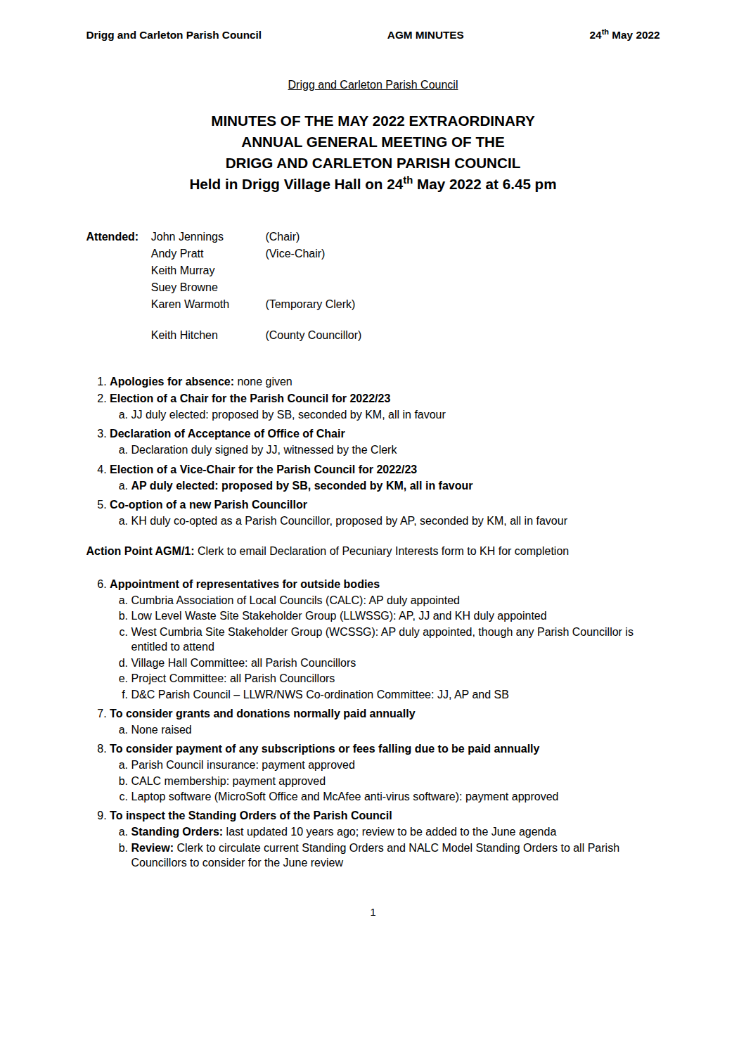Drigg and Carleton Parish Council AGM MINUTES 24th May 2022
Drigg and Carleton Parish Council
MINUTES OF THE MAY 2022 EXTRAORDINARY
ANNUAL GENERAL MEETING OF THE
DRIGG AND CARLETON PARISH COUNCIL
Held in Drigg Village Hall on 24th May 2022 at 6.45 pm
| Attended: | John Jennings | (Chair) |
| | Andy Pratt | (Vice-Chair) |
| | Keith Murray | |
| | Suey Browne | |
| | Karen Warmoth | (Temporary Clerk) |
| | Keith Hitchen | (County Councillor) |
Apologies for absence: none given
Election of a Chair for the Parish Council for 2022/23
JJ duly elected: proposed by SB, seconded by KM, all in favour
Declaration of Acceptance of Office of Chair
Declaration duly signed by JJ, witnessed by the Clerk
Election of a Vice-Chair for the Parish Council for 2022/23
AP duly elected: proposed by SB, seconded by KM, all in favour
Co-option of a new Parish Councillor
KH duly co-opted as a Parish Councillor, proposed by AP, seconded by KM, all in favour
Action Point AGM/1: Clerk to email Declaration of Pecuniary Interests form to KH for completion
Appointment of representatives for outside bodies
Cumbria Association of Local Councils (CALC): AP duly appointed
Low Level Waste Site Stakeholder Group (LLWSSG): AP, JJ and KH duly appointed
West Cumbria Site Stakeholder Group (WCSSG): AP duly appointed, though any Parish Councillor is entitled to attend
Village Hall Committee: all Parish Councillors
Project Committee: all Parish Councillors
D&C Parish Council – LLWR/NWS Co-ordination Committee: JJ, AP and SB
To consider grants and donations normally paid annually
None raised
To consider payment of any subscriptions or fees falling due to be paid annually
Parish Council insurance: payment approved
CALC membership: payment approved
Laptop software (MicroSoft Office and McAfee anti-virus software): payment approved
To inspect the Standing Orders of the Parish Council
Standing Orders: last updated 10 years ago; review to be added to the June agenda
Review: Clerk to circulate current Standing Orders and NALC Model Standing Orders to all Parish Councillors to consider for the June review
1